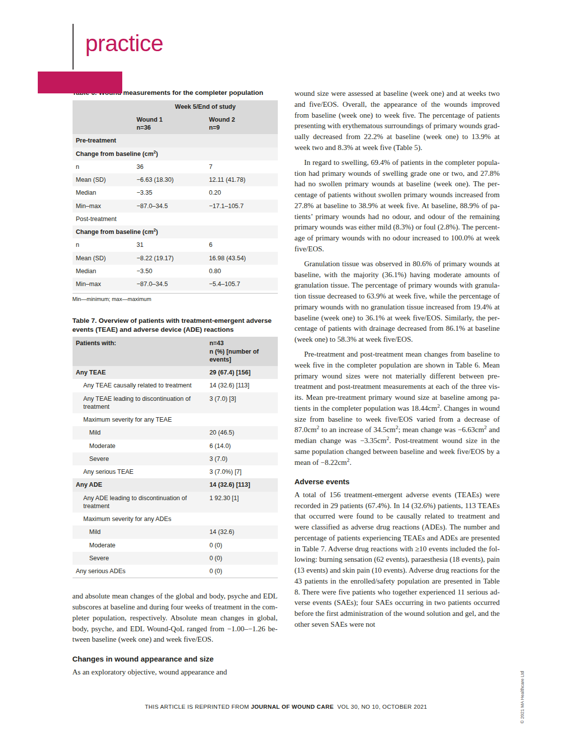practice
Table 6. Wound measurements for the completer population
| | Week 5/End of study |
| | Wound 1 n=36 | Wound 2 n=9 |
| Pre-treatment |
| Change from baseline (cm 2 ) |
| n | 36 | 7 |
| Mean (SD) | −6.63 (18.30) | 12.11 (41.78) |
| Median | −3.35 | 0.20 |
| Min–max | −87.0–34.5 | −17.1–105.7 |
| Post-treatment |
| Change from baseline (cm 2 ) |
| n | 31 | 6 |
| Mean (SD) | −8.22 (19.17) | 16.98 (43.54) |
| Median | −3.50 | 0.80 |
| Min–max | −87.0–34.5 | −5.4–105.7 |
Min—minimum; max—maximum
Table 7. Overview of patients with treatment-emergent adverse events (TEAE) and adverse device (ADE) reactions
| Patients with: | n=43 n (%) [number of events] |
| Any TEAE | 29 (67.4) [156] |
| Any TEAE causally related to treatment | 14 (32.6) [113] |
| Any TEAE leading to discontinuation of treatment | 3 (7.0) [3] |
| Maximum severity for any TEAE | |
| Mild | 20 (46.5) |
| Moderate | 6 (14.0) |
| Severe | 3 (7.0) |
| Any serious TEAE | 3 (7.0%) [7] |
| Any ADE | 14 (32.6) [113] |
| Any ADE leading to discontinuation of treatment | 1 92.30 [1] |
| Maximum severity for any ADEs | |
| Mild | 14 (32.6) |
| Moderate | 0 (0) |
| Severe | 0 (0) |
| Any serious ADEs | 0 (0) |
and absolute mean changes of the global and body, psyche and EDL subscores at baseline and during four weeks of treatment in the completer population, respectively. Absolute mean changes in global, body, psyche, and EDL Wound-QoL ranged from −1.00–−1.26 between baseline (week one) and week five/EOS.
Changes in wound appearance and size
As an exploratory objective, wound appearance and
wound size were assessed at baseline (week one) and at weeks two and five/EOS. Overall, the appearance of the wounds improved from baseline (week one) to week five. The percentage of patients presenting with erythematous surroundings of primary wounds gradually decreased from 22.2% at baseline (week one) to 13.9% at week two and 8.3% at week five (Table 5).
In regard to swelling, 69.4% of patients in the completer population had primary wounds of swelling grade one or two, and 27.8% had no swollen primary wounds at baseline (week one). The percentage of patients without swollen primary wounds increased from 27.8% at baseline to 38.9% at week five. At baseline, 88.9% of patients’ primary wounds had no odour, and odour of the remaining primary wounds was either mild (8.3%) or foul (2.8%). The percentage of primary wounds with no odour increased to 100.0% at week five/EOS.
Granulation tissue was observed in 80.6% of primary wounds at baseline, with the majority (36.1%) having moderate amounts of granulation tissue. The percentage of primary wounds with granulation tissue decreased to 63.9% at week five, while the percentage of primary wounds with no granulation tissue increased from 19.4% at baseline (week one) to 36.1% at week five/EOS. Similarly, the percentage of patients with drainage decreased from 86.1% at baseline (week one) to 58.3% at week five/EOS.
Pre-treatment and post-treatment mean changes from baseline to week five in the completer population are shown in Table 6. Mean primary wound sizes were not materially different between pre-treatment and post-treatment measurements at each of the three visits. Mean pre-treatment primary wound size at baseline among patients in the completer population was 18.44cm2. Changes in wound size from baseline to week five/EOS varied from a decrease of 87.0cm2 to an increase of 34.5cm2; mean change was −6.63cm2 and median change was −3.35cm2. Post-treatment wound size in the same population changed between baseline and week five/EOS by a mean of −8.22cm2.
Adverse events
A total of 156 treatment-emergent adverse events (TEAEs) were recorded in 29 patients (67.4%). In 14 (32.6%) patients, 113 TEAEs that occurred were found to be causally related to treatment and were classified as adverse drug reactions (ADEs). The number and percentage of patients experiencing TEAEs and ADEs are presented in Table 7. Adverse drug reactions with ≥10 events included the following: burning sensation (62 events), paraesthesia (18 events), pain (13 events) and skin pain (10 events). Adverse drug reactions for the 43 patients in the enrolled/safety population are presented in Table 8. There were five patients who together experienced 11 serious adverse events (SAEs); four SAEs occurring in two patients occurred before the first administration of the wound solution and gel, and the other seven SAEs were not
This article is reprinted from Journal of Wound Care Vol 30, No 10, October 2021
© 2021 MA Healthcare Ltd